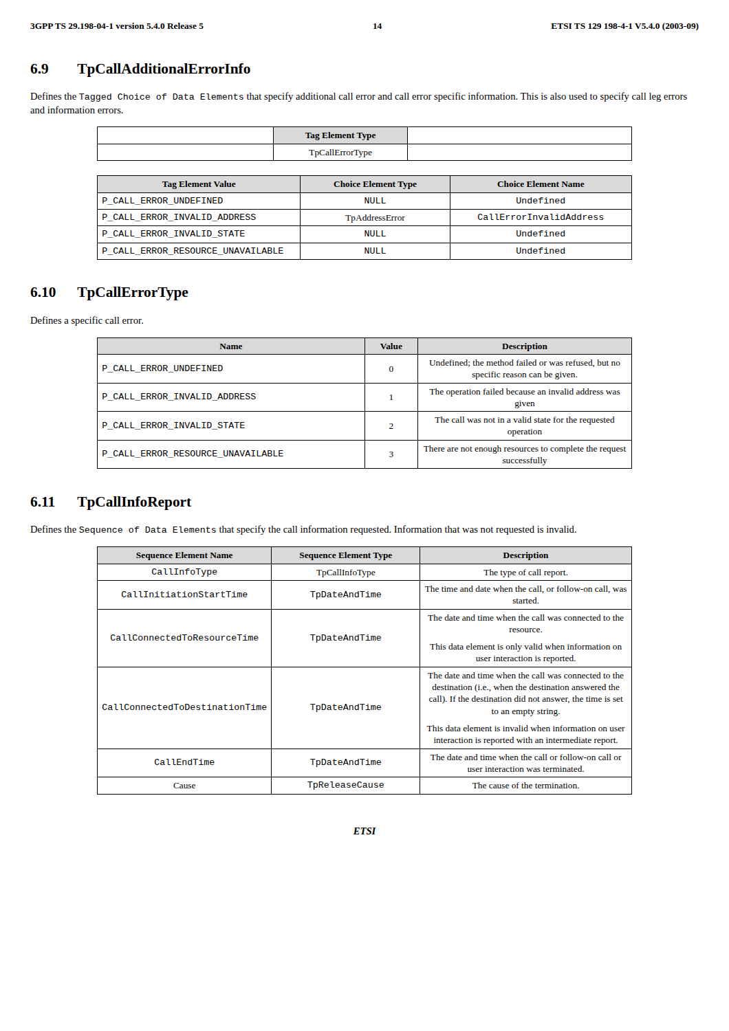3GPP TS 29.198-04-1 version 5.4.0 Release 5
14
ETSI TS 129 198-4-1 V5.4.0 (2003-09)
6.9 TpCallAdditionalErrorInfo
Defines the Tagged Choice of Data Elements that specify additional call error and call error specific information. This is also used to specify call leg errors and information errors.
| | Tag Element Type | |
| | TpCallErrorType | |
| Tag Element Value | Choice Element Type | Choice Element Name |
| --- | --- | --- |
| P_CALL_ERROR_UNDEFINED | NULL | Undefined |
| P_CALL_ERROR_INVALID_ADDRESS | TpAddressError | CallErrorInvalidAddress |
| P_CALL_ERROR_INVALID_STATE | NULL | Undefined |
| P_CALL_ERROR_RESOURCE_UNAVAILABLE | NULL | Undefined |
6.10 TpCallErrorType
Defines a specific call error.
| Name | Value | Description |
| --- | --- | --- |
| P_CALL_ERROR_UNDEFINED | 0 | Undefined; the method failed or was refused, but no specific reason can be given. |
| P_CALL_ERROR_INVALID_ADDRESS | 1 | The operation failed because an invalid address was given |
| P_CALL_ERROR_INVALID_STATE | 2 | The call was not in a valid state for the requested operation |
| P_CALL_ERROR_RESOURCE_UNAVAILABLE | 3 | There are not enough resources to complete the request successfully |
6.11 TpCallInfoReport
Defines the Sequence of Data Elements that specify the call information requested. Information that was not requested is invalid.
| Sequence Element Name | Sequence Element Type | Description |
| --- | --- | --- |
| CallInfoType | TpCallInfoType | The type of call report. |
| CallInitiationStartTime | TpDateAndTime | The time and date when the call, or follow-on call, was started. |
| CallConnectedToResourceTime | TpDateAndTime | The date and time when the call was connected to the resource. This data element is only valid when information on user interaction is reported. |
| CallConnectedToDestinationTime | TpDateAndTime | The date and time when the call was connected to the destination (i.e., when the destination answered the call). If the destination did not answer, the time is set to an empty string. This data element is invalid when information on user interaction is reported with an intermediate report. |
| CallEndTime | TpDateAndTime | The date and time when the call or follow-on call or user interaction was terminated. |
| Cause | TpReleaseCause | The cause of the termination. |
ETSI